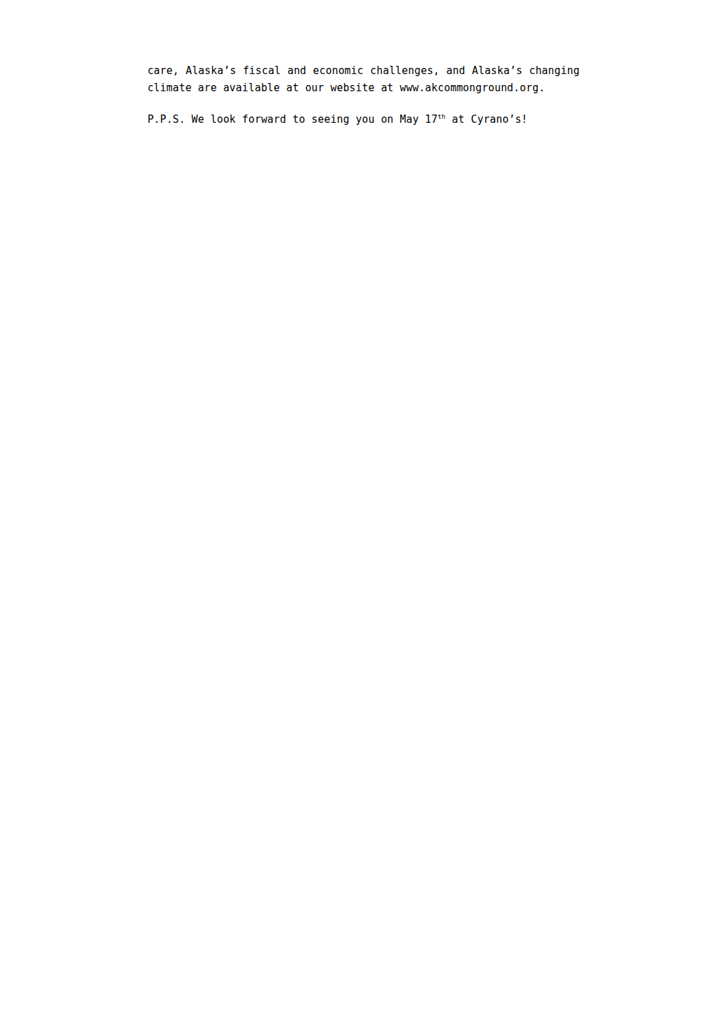care, Alaska’s fiscal and economic challenges, and Alaska’s changing climate are available at our website at www.akcommonground.org.
P.P.S. We look forward to seeing you on May 17th at Cyrano’s!